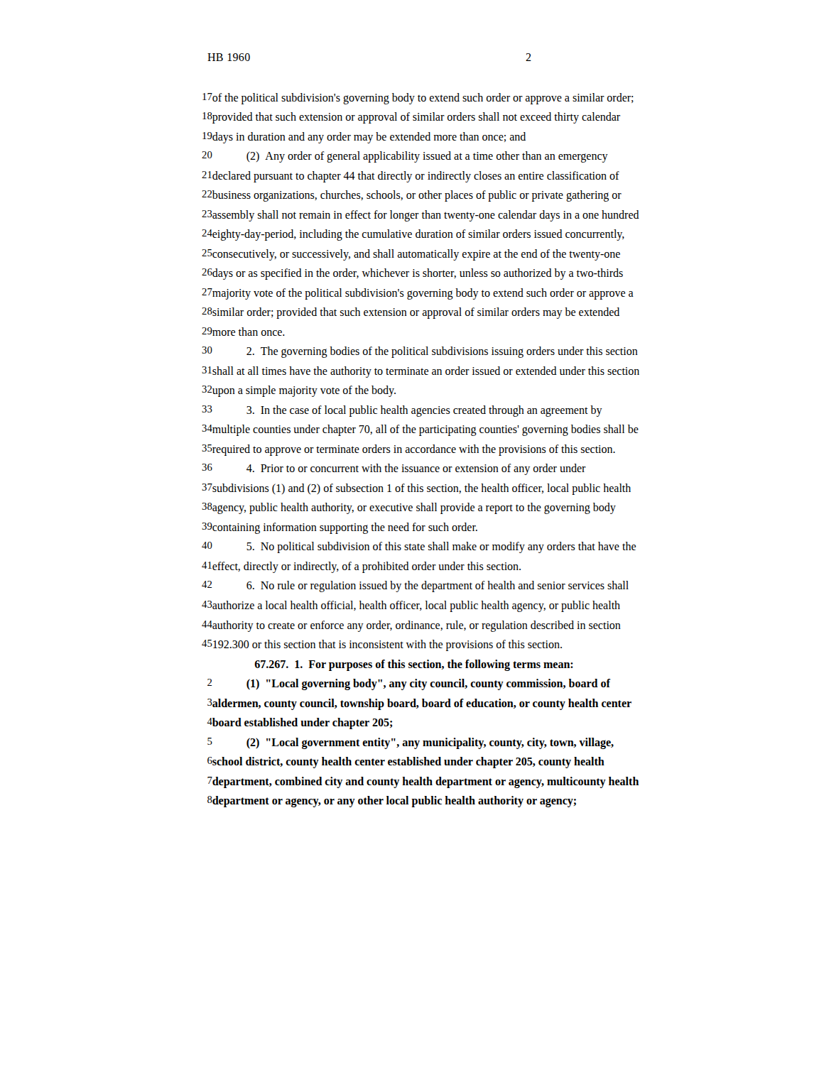HB 1960 2
| 17 | of the political subdivision's governing body to extend such order or approve a similar order; |
| 18 | provided that such extension or approval of similar orders shall not exceed thirty calendar |
| 19 | days in duration and any order may be extended more than once; and |
| 20 | (2) Any order of general applicability issued at a time other than an emergency |
| 21 | declared pursuant to chapter 44 that directly or indirectly closes an entire classification of |
| 22 | business organizations, churches, schools, or other places of public or private gathering or |
| 23 | assembly shall not remain in effect for longer than twenty-one calendar days in a one hundred |
| 24 | eighty-day-period, including the cumulative duration of similar orders issued concurrently, |
| 25 | consecutively, or successively, and shall automatically expire at the end of the twenty-one |
| 26 | days or as specified in the order, whichever is shorter, unless so authorized by a two-thirds |
| 27 | majority vote of the political subdivision's governing body to extend such order or approve a |
| 28 | similar order; provided that such extension or approval of similar orders may be extended |
| 29 | more than once. |
| 30 | 2. The governing bodies of the political subdivisions issuing orders under this section |
| 31 | shall at all times have the authority to terminate an order issued or extended under this section |
| 32 | upon a simple majority vote of the body. |
| 33 | 3. In the case of local public health agencies created through an agreement by |
| 34 | multiple counties under chapter 70, all of the participating counties' governing bodies shall be |
| 35 | required to approve or terminate orders in accordance with the provisions of this section. |
| 36 | 4. Prior to or concurrent with the issuance or extension of any order under |
| 37 | subdivisions (1) and (2) of subsection 1 of this section, the health officer, local public health |
| 38 | agency, public health authority, or executive shall provide a report to the governing body |
| 39 | containing information supporting the need for such order. |
| 40 | 5. No political subdivision of this state shall make or modify any orders that have the |
| 41 | effect, directly or indirectly, of a prohibited order under this section. |
| 42 | 6. No rule or regulation issued by the department of health and senior services shall |
| 43 | authorize a local health official, health officer, local public health agency, or public health |
| 44 | authority to create or enforce any order, ordinance, rule, or regulation described in section |
| 45 | 192.300 or this section that is inconsistent with the provisions of this section. |
| | 67.267. 1. For purposes of this section, the following terms mean: |
| 2 | (1) "Local governing body", any city council, county commission, board of |
| 3 | aldermen, county council, township board, board of education, or county health center |
| 4 | board established under chapter 205; |
| 5 | (2) "Local government entity", any municipality, county, city, town, village, |
| 6 | school district, county health center established under chapter 205, county health |
| 7 | department, combined city and county health department or agency, multicounty health |
| 8 | department or agency, or any other local public health authority or agency; |